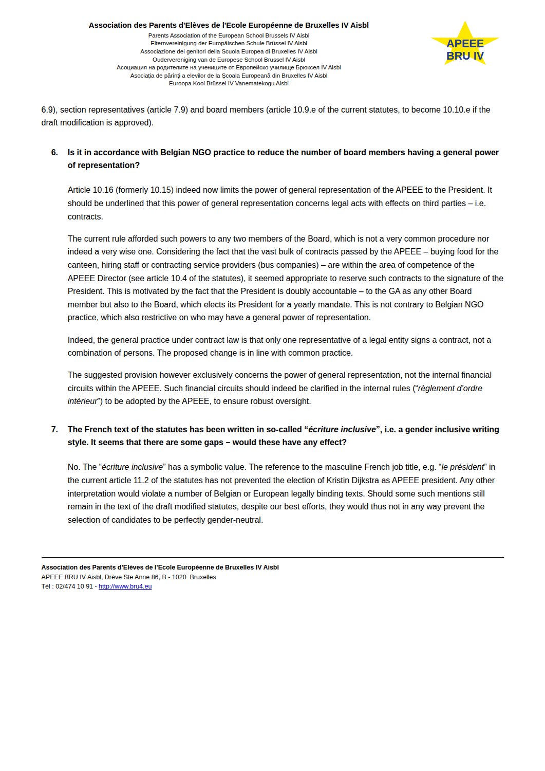Association des Parents d'Elèves de l'Ecole Européenne de Bruxelles IV Aisbl Parents Association of the European School Brussels IV Aisbl Elternvereinigung der Europäischen Schule Brüssel IV Aisbl Associazione dei genitori della Scuola Europea di Bruxelles IV Aisbl Oudervereniging van de Europese School Brussel IV Aisbl Асоциация на родителите на учениците от Европейско училище Брюксел IV Aisbl Asociația de părinți a elevilor de la Școala Europeană din Bruxelles IV Aisbl Euroopa Kool Brüssel IV Vanematekogu Aisbl
APEEEBRU IV
6.9), section representatives (article 7.9) and board members (article 10.9.e of the current statutes, to become 10.10.e if the draft modification is approved).
Is it in accordance with Belgian NGO practice to reduce the number of board members having a general power of representation?
Article 10.16 (formerly 10.15) indeed now limits the power of general representation of the APEEE to the President. It should be underlined that this power of general representation concerns legal acts with effects on third parties – i.e. contracts.
The current rule afforded such powers to any two members of the Board, which is not a very common procedure nor indeed a very wise one. Considering the fact that the vast bulk of contracts passed by the APEEE – buying food for the canteen, hiring staff or contracting service providers (bus companies) – are within the area of competence of the APEEE Director (see article 10.4 of the statutes), it seemed appropriate to reserve such contracts to the signature of the President. This is motivated by the fact that the President is doubly accountable – to the GA as any other Board member but also to the Board, which elects its President for a yearly mandate. This is not contrary to Belgian NGO practice, which also restrictive on who may have a general power of representation.
Indeed, the general practice under contract law is that only one representative of a legal entity signs a contract, not a combination of persons. The proposed change is in line with common practice.
The suggested provision however exclusively concerns the power of general representation, not the internal financial circuits within the APEEE. Such financial circuits should indeed be clarified in the internal rules (“règlement d’ordre intérieur”) to be adopted by the APEEE, to ensure robust oversight.
The French text of the statutes has been written in so-called “écriture inclusive”, i.e. a gender inclusive writing style. It seems that there are some gaps – would these have any effect?
No. The “écriture inclusive” has a symbolic value. The reference to the masculine French job title, e.g. “le président” in the current article 11.2 of the statutes has not prevented the election of Kristin Dijkstra as APEEE president. Any other interpretation would violate a number of Belgian or European legally binding texts. Should some such mentions still remain in the text of the draft modified statutes, despite our best efforts, they would thus not in any way prevent the selection of candidates to be perfectly gender-neutral.
Association des Parents d’Elèves de l’Ecole Européenne de Bruxelles IV Aisbl
APEEE BRU IV Aisbl, Drève Ste Anne 86, B - 1020 Bruxelles
Tél : 02/474 10 91 - http://www.bru4.eu